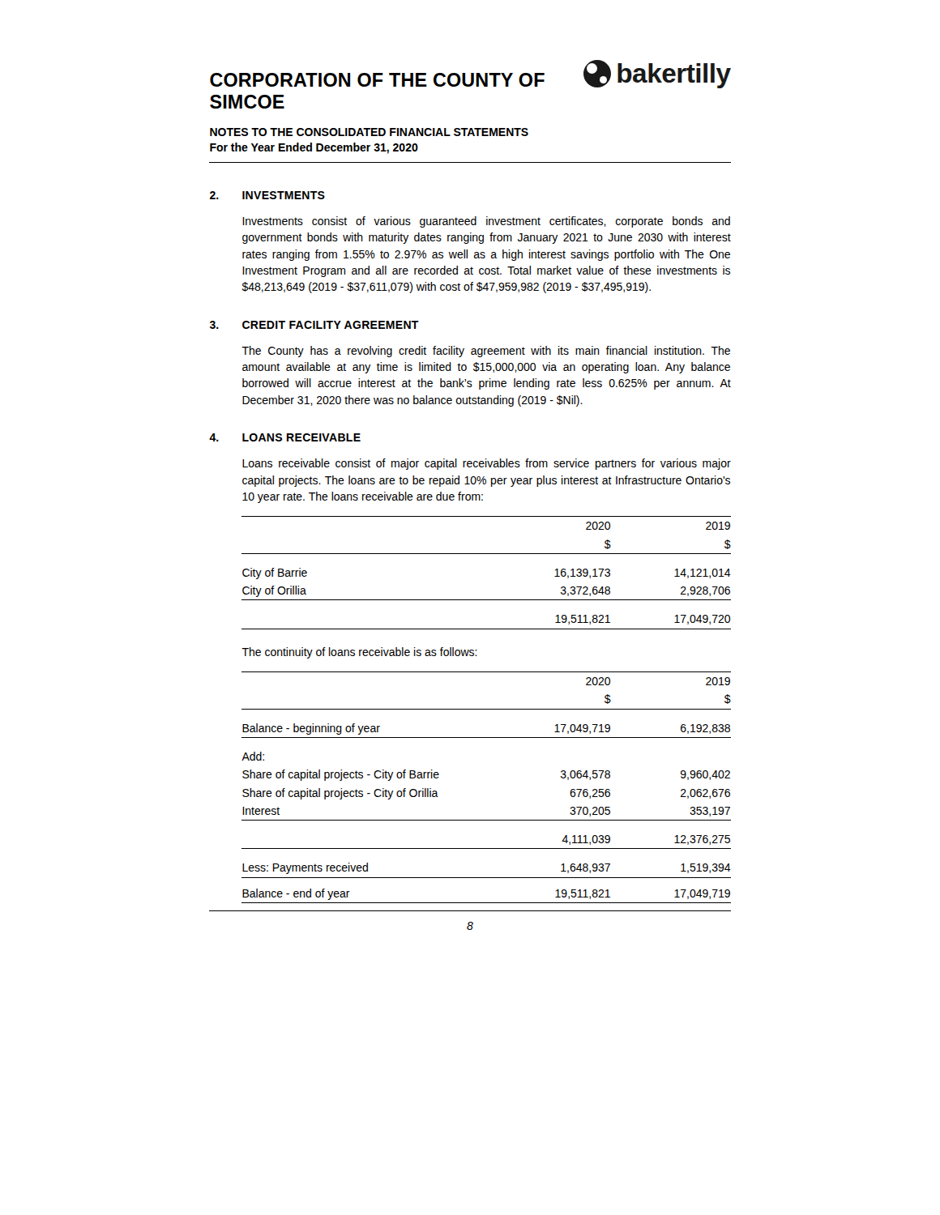CORPORATION OF THE COUNTY OF SIMCOE
bakertilly
NOTES TO THE CONSOLIDATED FINANCIAL STATEMENTS
For the Year Ended December 31, 2020
2. INVESTMENTS
Investments consist of various guaranteed investment certificates, corporate bonds and government bonds with maturity dates ranging from January 2021 to June 2030 with interest rates ranging from 1.55% to 2.97% as well as a high interest savings portfolio with The One Investment Program and all are recorded at cost. Total market value of these investments is $48,213,649 (2019 - $37,611,079) with cost of $47,959,982 (2019 - $37,495,919).
3. CREDIT FACILITY AGREEMENT
The County has a revolving credit facility agreement with its main financial institution. The amount available at any time is limited to $15,000,000 via an operating loan. Any balance borrowed will accrue interest at the bank’s prime lending rate less 0.625% per annum. At December 31, 2020 there was no balance outstanding (2019 - $Nil).
4. LOANS RECEIVABLE
Loans receivable consist of major capital receivables from service partners for various major capital projects. The loans are to be repaid 10% per year plus interest at Infrastructure Ontario's 10 year rate. The loans receivable are due from:
| | 2020 | 2019 |
| | $ | $ |
| City of Barrie | 16,139,173 | 14,121,014 |
| City of Orillia | 3,372,648 | 2,928,706 |
| | 19,511,821 | 17,049,720 |
The continuity of loans receivable is as follows:
| | 2020 | 2019 |
| | $ | $ |
| Balance - beginning of year | 17,049,719 | 6,192,838 |
| Add: | | |
| Share of capital projects - City of Barrie | 3,064,578 | 9,960,402 |
| Share of capital projects - City of Orillia | 676,256 | 2,062,676 |
| Interest | 370,205 | 353,197 |
| | 4,111,039 | 12,376,275 |
| Less: Payments received | 1,648,937 | 1,519,394 |
| Balance - end of year | 19,511,821 | 17,049,719 |
8